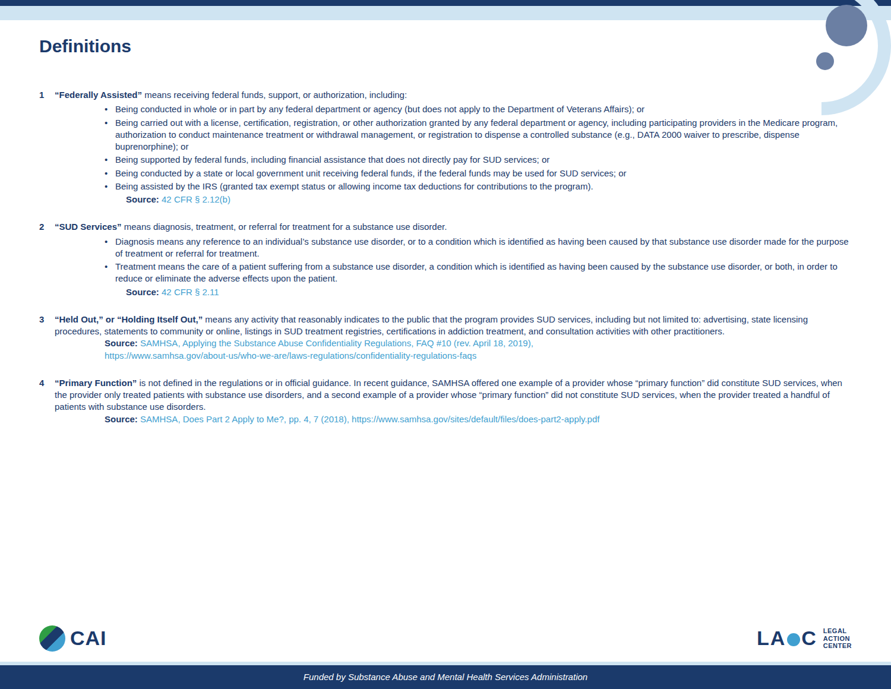Definitions
1
“Federally Assisted” means receiving federal funds, support, or authorization, including:
Being conducted in whole or in part by any federal department or agency (but does not apply to the Department of Veterans Affairs); or
Being carried out with a license, certification, registration, or other authorization granted by any federal department or agency, including participating providers in the Medicare program, authorization to conduct maintenance treatment or withdrawal management, or registration to dispense a controlled substance (e.g., DATA 2000 waiver to prescribe, dispense buprenorphine); or
Being supported by federal funds, including financial assistance that does not directly pay for SUD services; or
Being conducted by a state or local government unit receiving federal funds, if the federal funds may be used for SUD services; or
Being assisted by the IRS (granted tax exempt status or allowing income tax deductions for contributions to the program).
Source: 42 CFR § 2.12(b)
2
“SUD Services” means diagnosis, treatment, or referral for treatment for a substance use disorder.
Diagnosis means any reference to an individual’s substance use disorder, or to a condition which is identified as having been caused by that substance use disorder made for the purpose of treatment or referral for treatment.
Treatment means the care of a patient suffering from a substance use disorder, a condition which is identified as having been caused by the substance use disorder, or both, in order to reduce or eliminate the adverse effects upon the patient.
Source: 42 CFR § 2.11
3
“Held Out,” or “Holding Itself Out,” means any activity that reasonably indicates to the public that the program provides SUD services, including but not limited to: advertising, state licensing procedures, statements to community or online, listings in SUD treatment registries, certifications in addiction treatment, and consultation activities with other practitioners.
Source: SAMHSA, Applying the Substance Abuse Confidentiality Regulations, FAQ #10 (rev. April 18, 2019),
https://www.samhsa.gov/about-us/who-we-are/laws-regulations/confidentiality-regulations-faqs
4
“Primary Function” is not defined in the regulations or in official guidance. In recent guidance, SAMHSA offered one example of a provider whose “primary function” did constitute SUD services, when the provider only treated patients with substance use disorders, and a second example of a provider whose “primary function” did not constitute SUD services, when the provider treated a handful of patients with substance use disorders.
Source: SAMHSA, Does Part 2 Apply to Me?, pp. 4, 7 (2018), https://www.samhsa.gov/sites/default/files/does-part2-apply.pdf
CAI
LA C
LEGAL
ACTION
CENTER
Funded by Substance Abuse and Mental Health Services Administration